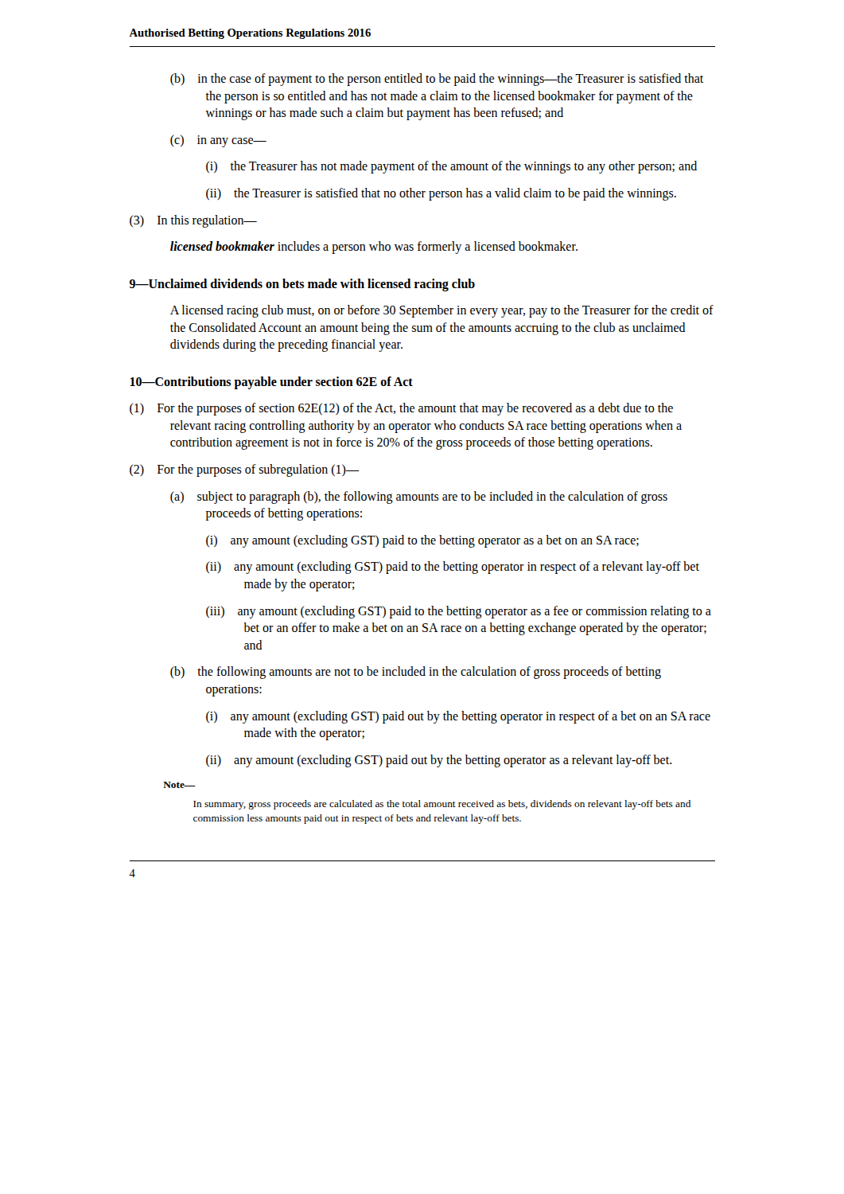Authorised Betting Operations Regulations 2016
(b) in the case of payment to the person entitled to be paid the winnings—the Treasurer is satisfied that the person is so entitled and has not made a claim to the licensed bookmaker for payment of the winnings or has made such a claim but payment has been refused; and
(c) in any case—
(i) the Treasurer has not made payment of the amount of the winnings to any other person; and
(ii) the Treasurer is satisfied that no other person has a valid claim to be paid the winnings.
(3) In this regulation—
licensed bookmaker includes a person who was formerly a licensed bookmaker.
9—Unclaimed dividends on bets made with licensed racing club
A licensed racing club must, on or before 30 September in every year, pay to the Treasurer for the credit of the Consolidated Account an amount being the sum of the amounts accruing to the club as unclaimed dividends during the preceding financial year.
10—Contributions payable under section 62E of Act
(1) For the purposes of section 62E(12) of the Act, the amount that may be recovered as a debt due to the relevant racing controlling authority by an operator who conducts SA race betting operations when a contribution agreement is not in force is 20% of the gross proceeds of those betting operations.
(2) For the purposes of subregulation (1)—
(a) subject to paragraph (b), the following amounts are to be included in the calculation of gross proceeds of betting operations:
(i) any amount (excluding GST) paid to the betting operator as a bet on an SA race;
(ii) any amount (excluding GST) paid to the betting operator in respect of a relevant lay-off bet made by the operator;
(iii) any amount (excluding GST) paid to the betting operator as a fee or commission relating to a bet or an offer to make a bet on an SA race on a betting exchange operated by the operator; and
(b) the following amounts are not to be included in the calculation of gross proceeds of betting operations:
(i) any amount (excluding GST) paid out by the betting operator in respect of a bet on an SA race made with the operator;
(ii) any amount (excluding GST) paid out by the betting operator as a relevant lay-off bet.
Note—
In summary, gross proceeds are calculated as the total amount received as bets, dividends on relevant lay-off bets and commission less amounts paid out in respect of bets and relevant lay-off bets.
4